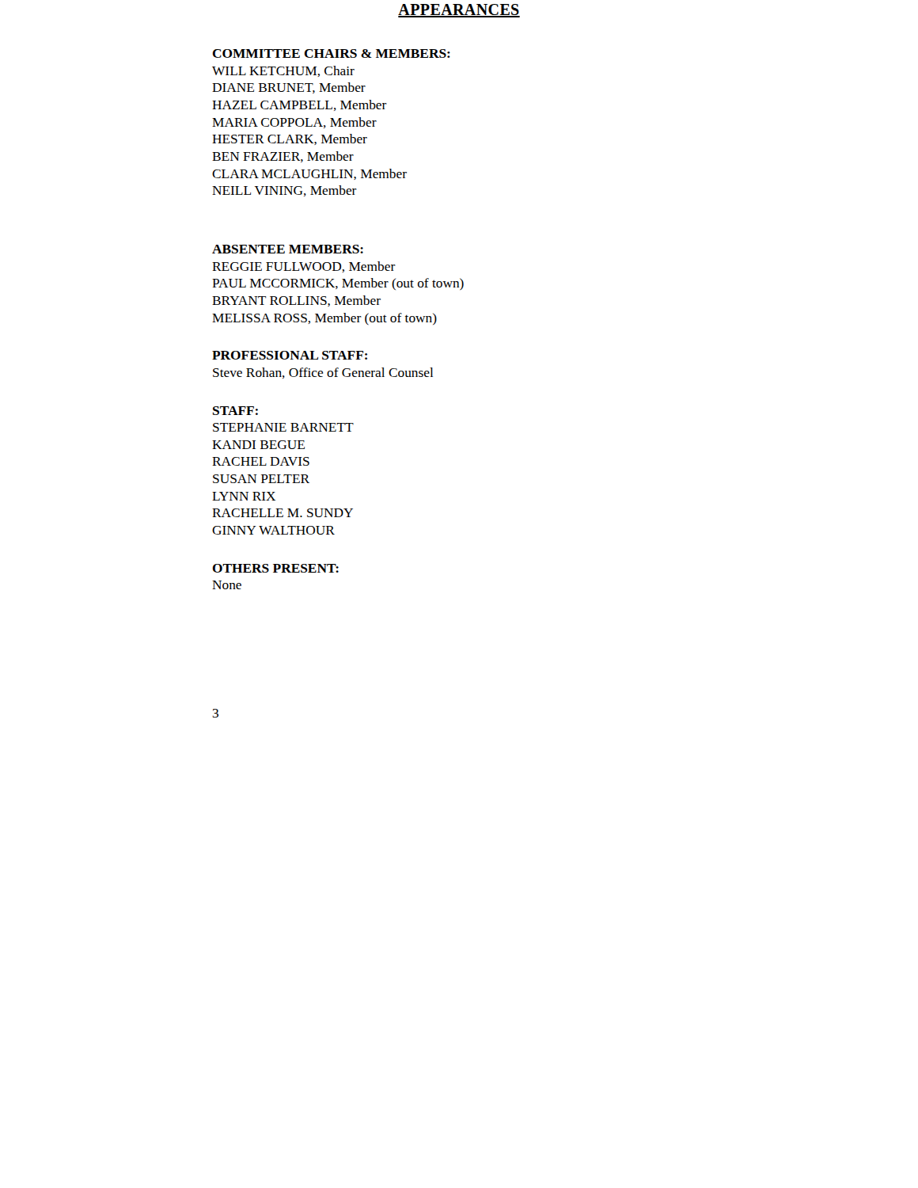APPEARANCES
COMMITTEE CHAIRS & MEMBERS:
WILL KETCHUM, Chair
DIANE BRUNET, Member
HAZEL CAMPBELL, Member
MARIA COPPOLA, Member
HESTER CLARK, Member
BEN FRAZIER, Member
CLARA MCLAUGHLIN, Member
NEILL VINING, Member
ABSENTEE MEMBERS:
REGGIE FULLWOOD, Member
PAUL MCCORMICK, Member (out of town)
BRYANT ROLLINS, Member
MELISSA ROSS, Member (out of town)
PROFESSIONAL STAFF:
Steve Rohan, Office of General Counsel
STAFF:
STEPHANIE BARNETT
KANDI BEGUE
RACHEL DAVIS
SUSAN PELTER
LYNN RIX
RACHELLE M. SUNDY
GINNY WALTHOUR
OTHERS PRESENT:
None
3